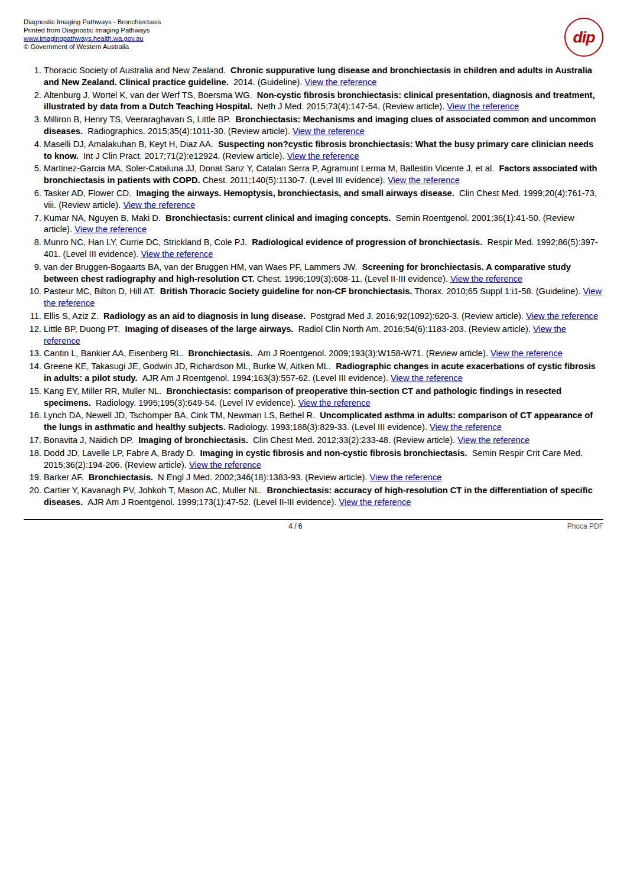Diagnostic Imaging Pathways - Bronchiectasis
Printed from Diagnostic Imaging Pathways
www.imagingpathways.health.wa.gov.au
© Government of Western Australia
dip
Thoracic Society of Australia and New Zealand. Chronic suppurative lung disease and bronchiectasis in children and adults in Australia and New Zealand. Clinical practice guideline. 2014. (Guideline). View the reference
Altenburg J, Wortel K, van der Werf TS, Boersma WG. Non-cystic fibrosis bronchiectasis: clinical presentation, diagnosis and treatment, illustrated by data from a Dutch Teaching Hospital. Neth J Med. 2015;73(4):147-54. (Review article). View the reference
Milliron B, Henry TS, Veeraraghavan S, Little BP. Bronchiectasis: Mechanisms and imaging clues of associated common and uncommon diseases. Radiographics. 2015;35(4):1011-30. (Review article). View the reference
Maselli DJ, Amalakuhan B, Keyt H, Diaz AA. Suspecting non?cystic fibrosis bronchiectasis: What the busy primary care clinician needs to know. Int J Clin Pract. 2017;71(2):e12924. (Review article). View the reference
Martinez-Garcia MA, Soler-Cataluna JJ, Donat Sanz Y, Catalan Serra P, Agramunt Lerma M, Ballestin Vicente J, et al. Factors associated with bronchiectasis in patients with COPD. Chest. 2011;140(5):1130-7. (Level III evidence). View the reference
Tasker AD, Flower CD. Imaging the airways. Hemoptysis, bronchiectasis, and small airways disease. Clin Chest Med. 1999;20(4):761-73, viii. (Review article). View the reference
Kumar NA, Nguyen B, Maki D. Bronchiectasis: current clinical and imaging concepts. Semin Roentgenol. 2001;36(1):41-50. (Review article). View the reference
Munro NC, Han LY, Currie DC, Strickland B, Cole PJ. Radiological evidence of progression of bronchiectasis. Respir Med. 1992;86(5):397-401. (Level III evidence). View the reference
van der Bruggen-Bogaarts BA, van der Bruggen HM, van Waes PF, Lammers JW. Screening for bronchiectasis. A comparative study between chest radiography and high-resolution CT. Chest. 1996;109(3):608-11. (Level II-III evidence). View the reference
Pasteur MC, Bilton D, Hill AT. British Thoracic Society guideline for non-CF bronchiectasis. Thorax. 2010;65 Suppl 1:i1-58. (Guideline). View the reference
Ellis S, Aziz Z. Radiology as an aid to diagnosis in lung disease. Postgrad Med J. 2016;92(1092):620-3. (Review article). View the reference
Little BP, Duong PT. Imaging of diseases of the large airways. Radiol Clin North Am. 2016;54(6):1183-203. (Review article). View the reference
Cantin L, Bankier AA, Eisenberg RL. Bronchiectasis. Am J Roentgenol. 2009;193(3):W158-W71. (Review article). View the reference
Greene KE, Takasugi JE, Godwin JD, Richardson ML, Burke W, Aitken ML. Radiographic changes in acute exacerbations of cystic fibrosis in adults: a pilot study. AJR Am J Roentgenol. 1994;163(3):557-62. (Level III evidence). View the reference
Kang EY, Miller RR, Muller NL. Bronchiectasis: comparison of preoperative thin-section CT and pathologic findings in resected specimens. Radiology. 1995;195(3):649-54. (Level IV evidence). View the reference
Lynch DA, Newell JD, Tschomper BA, Cink TM, Newman LS, Bethel R. Uncomplicated asthma in adults: comparison of CT appearance of the lungs in asthmatic and healthy subjects. Radiology. 1993;188(3):829-33. (Level III evidence). View the reference
Bonavita J, Naidich DP. Imaging of bronchiectasis. Clin Chest Med. 2012;33(2):233-48. (Review article). View the reference
Dodd JD, Lavelle LP, Fabre A, Brady D. Imaging in cystic fibrosis and non-cystic fibrosis bronchiectasis. Semin Respir Crit Care Med. 2015;36(2):194-206. (Review article). View the reference
Barker AF. Bronchiectasis. N Engl J Med. 2002;346(18):1383-93. (Review article). View the reference
Cartier Y, Kavanagh PV, Johkoh T, Mason AC, Muller NL. Bronchiectasis: accuracy of high-resolution CT in the differentiation of specific diseases. AJR Am J Roentgenol. 1999;173(1):47-52. (Level II-III evidence). View the reference
4 / 6
Phoca PDF